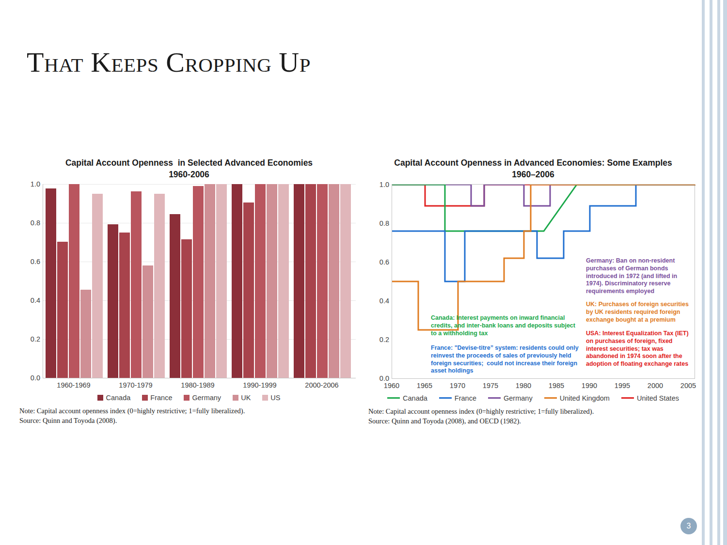That Keeps Cropping Up
Capital Account Openness in Selected Advanced Economies
1960-2006
1.0
0.8
0.6
0.4
0.2
0.0
1960-1969
1970-1979
1980-1989
1990-1999
2000-2006
Canada France Germany UK US
Note: Capital account openness index (0=highly restrictive; 1=fully liberalized).
Source: Quinn and Toyoda (2008).
Capital Account Openness in Advanced Economies: Some Examples
1960–2006
1.0
0.8
0.6
0.4
0.2
0.0
Germany: Ban on non‑resident purchases of German bonds introduced in 1972 (and lifted in 1974). Discriminatory reserve requirements employed
UK: Purchases of foreign securities by UK residents required foreign exchange bought at a premium
USA: Interest Equalization Tax (IET) on purchases of foreign, fixed interest securities; tax was abandoned in 1974 soon after the adoption of floating exchange rates
Canada: Interest payments on inward financial credits, and inter‑bank loans and deposits subject to a withholding tax
France: "Devise-titre” system: residents could only reinvest the proceeds of sales of previously held foreign securities; could not increase their foreign asset holdings
1960
1965
1970
1975
1980
1985
1990
1995
2000
2005
Canada France Germany United Kingdom United States
Note: Capital account openness index (0=highly restrictive; 1=fully liberalized).
Source: Quinn and Toyoda (2008), and OECD (1982).
3